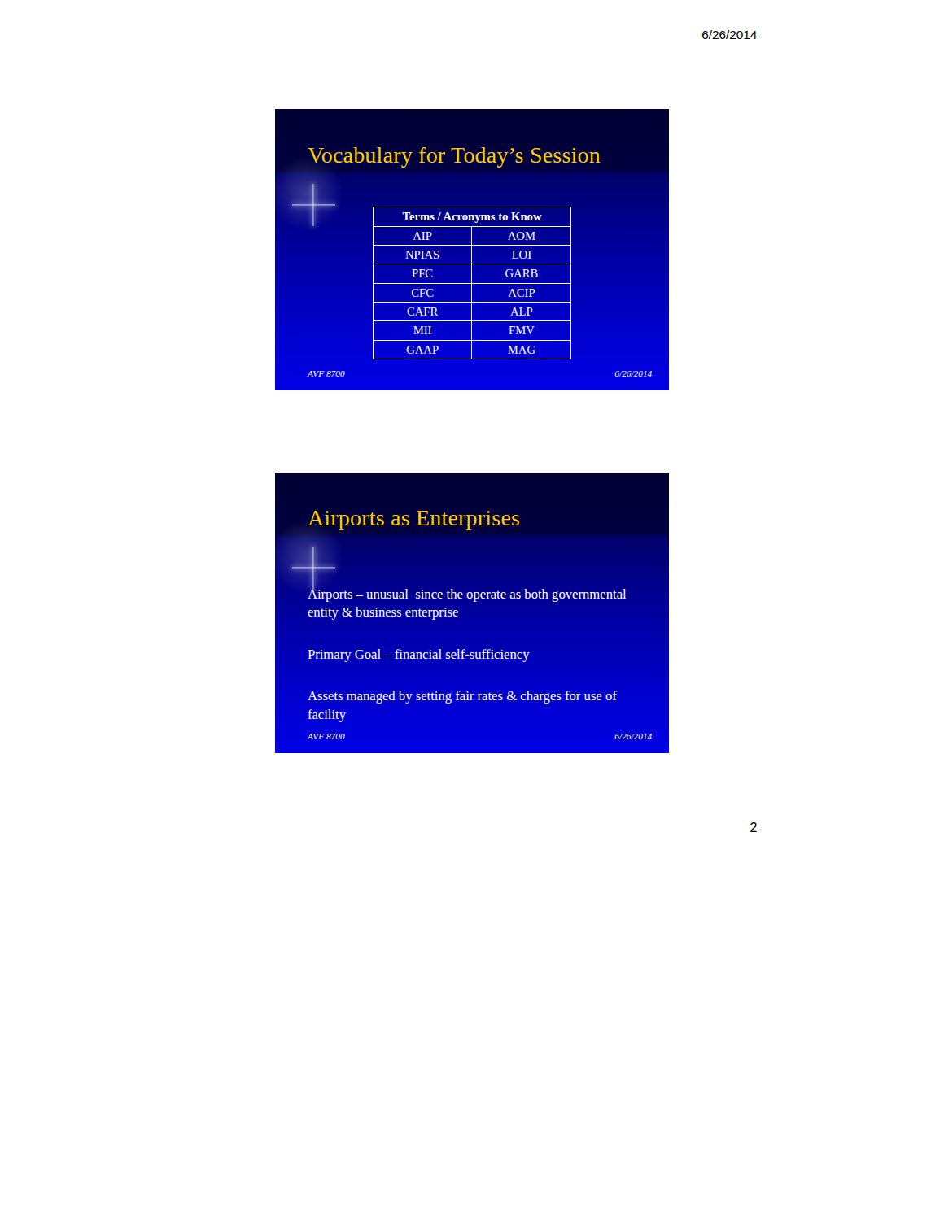6/26/2014
Vocabulary for Today’s Session
| Terms / Acronyms to Know |
| --- |
| AIP | AOM |
| NPIAS | LOI |
| PFC | GARB |
| CFC | ACIP |
| CAFR | ALP |
| MII | FMV |
| GAAP | MAG |
AVF 8700
6/26/2014
Airports as Enterprises
Airports – unusual since the operate as both governmental entity & business enterprise
Primary Goal – financial self-sufficiency
Assets managed by setting fair rates & charges for use of facility
AVF 8700
6/26/2014
2